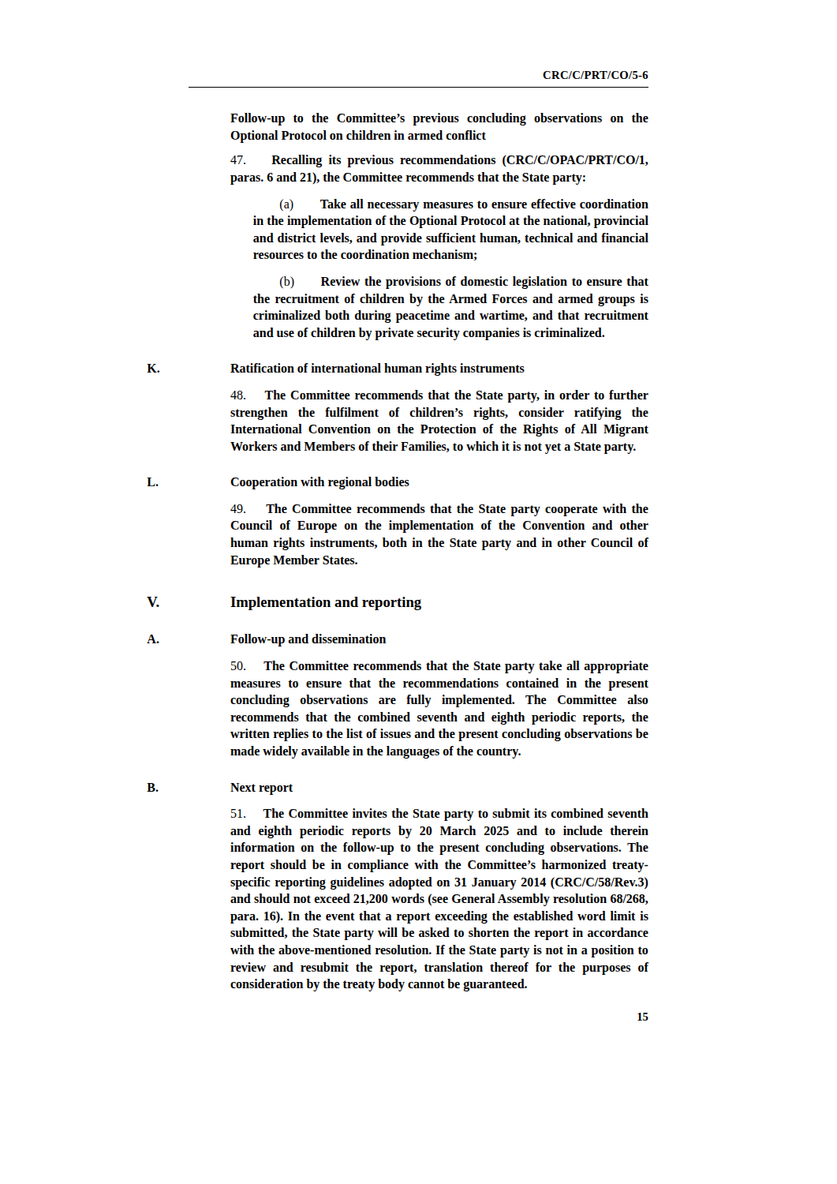CRC/C/PRT/CO/5-6
Follow-up to the Committee’s previous concluding observations on the Optional Protocol on children in armed conflict
47. Recalling its previous recommendations (CRC/C/OPAC/PRT/CO/1, paras. 6 and 21), the Committee recommends that the State party:
(a) Take all necessary measures to ensure effective coordination in the implementation of the Optional Protocol at the national, provincial and district levels, and provide sufficient human, technical and financial resources to the coordination mechanism;
(b) Review the provisions of domestic legislation to ensure that the recruitment of children by the Armed Forces and armed groups is criminalized both during peacetime and wartime, and that recruitment and use of children by private security companies is criminalized.
K. Ratification of international human rights instruments
48. The Committee recommends that the State party, in order to further strengthen the fulfilment of children’s rights, consider ratifying the International Convention on the Protection of the Rights of All Migrant Workers and Members of their Families, to which it is not yet a State party.
L. Cooperation with regional bodies
49. The Committee recommends that the State party cooperate with the Council of Europe on the implementation of the Convention and other human rights instruments, both in the State party and in other Council of Europe Member States.
V. Implementation and reporting
A. Follow-up and dissemination
50. The Committee recommends that the State party take all appropriate measures to ensure that the recommendations contained in the present concluding observations are fully implemented. The Committee also recommends that the combined seventh and eighth periodic reports, the written replies to the list of issues and the present concluding observations be made widely available in the languages of the country.
B. Next report
51. The Committee invites the State party to submit its combined seventh and eighth periodic reports by 20 March 2025 and to include therein information on the follow-up to the present concluding observations. The report should be in compliance with the Committee’s harmonized treaty-specific reporting guidelines adopted on 31 January 2014 (CRC/C/58/Rev.3) and should not exceed 21,200 words (see General Assembly resolution 68/268, para. 16). In the event that a report exceeding the established word limit is submitted, the State party will be asked to shorten the report in accordance with the above-mentioned resolution. If the State party is not in a position to review and resubmit the report, translation thereof for the purposes of consideration by the treaty body cannot be guaranteed.
15